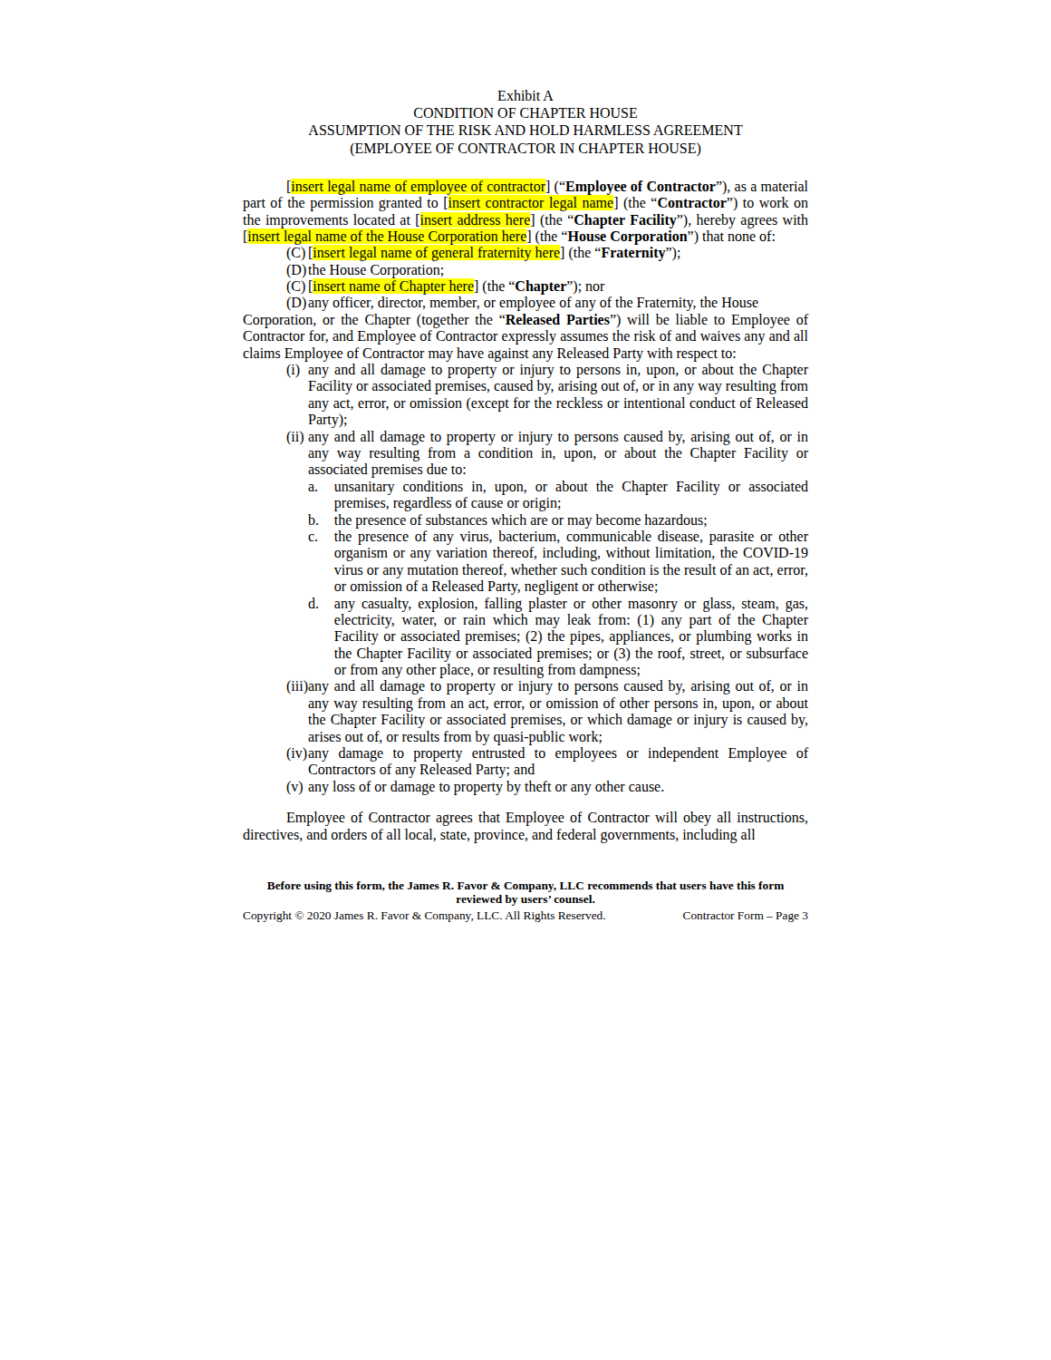Exhibit A
CONDITION OF CHAPTER HOUSE
ASSUMPTION OF THE RISK AND HOLD HARMLESS AGREEMENT
(EMPLOYEE OF CONTRACTOR IN CHAPTER HOUSE)
[insert legal name of employee of contractor] (“Employee of Contractor”), as a material part of the permission granted to [insert contractor legal name] (the “Contractor”) to work on the improvements located at [insert address here] (the “Chapter Facility”), hereby agrees with [insert legal name of the House Corporation here] (the “House Corporation”) that none of:
(C)
[insert legal name of general fraternity here] (the “Fraternity”);
(D)
the House Corporation;
(C)
[insert name of Chapter here] (the “Chapter”); nor
(D)
any officer, director, member, or employee of any of the Fraternity, the House
Corporation, or the Chapter (together the “Released Parties”) will be liable to Employee of Contractor for, and Employee of Contractor expressly assumes the risk of and waives any and all claims Employee of Contractor may have against any Released Party with respect to:
(i)
any and all damage to property or injury to persons in, upon, or about the Chapter Facility or associated premises, caused by, arising out of, or in any way resulting from any act, error, or omission (except for the reckless or intentional conduct of Released Party);
(ii)
any and all damage to property or injury to persons caused by, arising out of, or in any way resulting from a condition in, upon, or about the Chapter Facility or associated premises due to:
a.
unsanitary conditions in, upon, or about the Chapter Facility or associated premises, regardless of cause or origin;
b.
the presence of substances which are or may become hazardous;
c.
the presence of any virus, bacterium, communicable disease, parasite or other organism or any variation thereof, including, without limitation, the COVID-19 virus or any mutation thereof, whether such condition is the result of an act, error, or omission of a Released Party, negligent or otherwise;
d.
any casualty, explosion, falling plaster or other masonry or glass, steam, gas, electricity, water, or rain which may leak from: (1) any part of the Chapter Facility or associated premises; (2) the pipes, appliances, or plumbing works in the Chapter Facility or associated premises; or (3) the roof, street, or subsurface or from any other place, or resulting from dampness;
(iii)
any and all damage to property or injury to persons caused by, arising out of, or in any way resulting from an act, error, or omission of other persons in, upon, or about the Chapter Facility or associated premises, or which damage or injury is caused by, arises out of, or results from by quasi-public work;
(iv)
any damage to property entrusted to employees or independent Employee of Contractors of any Released Party; and
(v)
any loss of or damage to property by theft or any other cause.
Employee of Contractor agrees that Employee of Contractor will obey all instructions, directives, and orders of all local, state, province, and federal governments, including all
Before using this form, the James R. Favor & Company, LLC recommends that users have this form reviewed by users’ counsel.
Copyright © 2020 James R. Favor & Company, LLC. All Rights Reserved. Contractor Form – Page 3